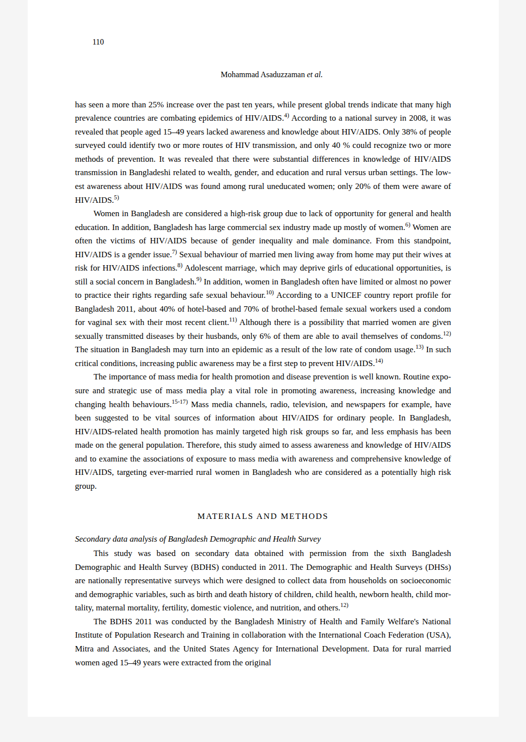110
Mohammad Asaduzzaman et al.
has seen a more than 25% increase over the past ten years, while present global trends indicate that many high prevalence countries are combating epidemics of HIV/AIDS.4) According to a national survey in 2008, it was revealed that people aged 15–49 years lacked awareness and knowledge about HIV/AIDS. Only 38% of people surveyed could identify two or more routes of HIV transmission, and only 40 % could recognize two or more methods of prevention. It was revealed that there were substantial differences in knowledge of HIV/AIDS transmission in Bangladeshi related to wealth, gender, and education and rural versus urban settings. The lowest awareness about HIV/AIDS was found among rural uneducated women; only 20% of them were aware of HIV/AIDS.5)
Women in Bangladesh are considered a high-risk group due to lack of opportunity for general and health education. In addition, Bangladesh has large commercial sex industry made up mostly of women.6) Women are often the victims of HIV/AIDS because of gender inequality and male dominance. From this standpoint, HIV/AIDS is a gender issue.7) Sexual behaviour of married men living away from home may put their wives at risk for HIV/AIDS infections.8) Adolescent marriage, which may deprive girls of educational opportunities, is still a social concern in Bangladesh.9) In addition, women in Bangladesh often have limited or almost no power to practice their rights regarding safe sexual behaviour.10) According to a UNICEF country report profile for Bangladesh 2011, about 40% of hotel-based and 70% of brothel-based female sexual workers used a condom for vaginal sex with their most recent client.11) Although there is a possibility that married women are given sexually transmitted diseases by their husbands, only 6% of them are able to avail themselves of condoms.12) The situation in Bangladesh may turn into an epidemic as a result of the low rate of condom usage.13) In such critical conditions, increasing public awareness may be a first step to prevent HIV/AIDS.14)
The importance of mass media for health promotion and disease prevention is well known. Routine exposure and strategic use of mass media play a vital role in promoting awareness, increasing knowledge and changing health behaviours.15-17) Mass media channels, radio, television, and newspapers for example, have been suggested to be vital sources of information about HIV/AIDS for ordinary people. In Bangladesh, HIV/AIDS-related health promotion has mainly targeted high risk groups so far, and less emphasis has been made on the general population. Therefore, this study aimed to assess awareness and knowledge of HIV/AIDS and to examine the associations of exposure to mass media with awareness and comprehensive knowledge of HIV/AIDS, targeting ever-married rural women in Bangladesh who are considered as a potentially high risk group.
MATERIALS AND METHODS
Secondary data analysis of Bangladesh Demographic and Health Survey
This study was based on secondary data obtained with permission from the sixth Bangladesh Demographic and Health Survey (BDHS) conducted in 2011. The Demographic and Health Surveys (DHSs) are nationally representative surveys which were designed to collect data from households on socioeconomic and demographic variables, such as birth and death history of children, child health, newborn health, child mortality, maternal mortality, fertility, domestic violence, and nutrition, and others.12)
The BDHS 2011 was conducted by the Bangladesh Ministry of Health and Family Welfare's National Institute of Population Research and Training in collaboration with the International Coach Federation (USA), Mitra and Associates, and the United States Agency for International Development. Data for rural married women aged 15–49 years were extracted from the original